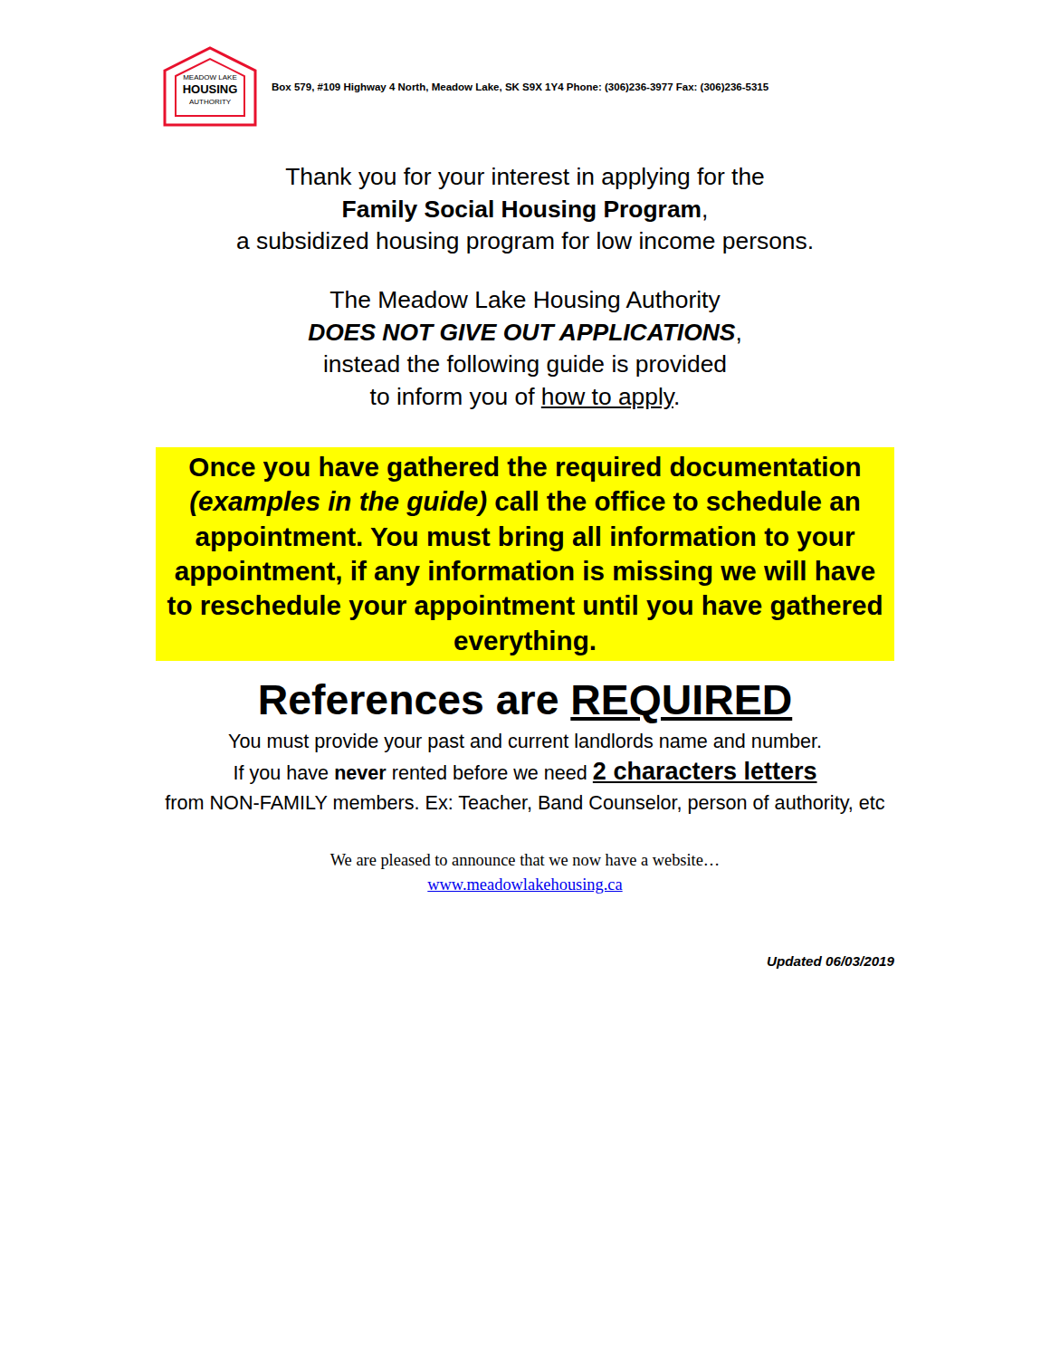MEADOW LAKE HOUSING AUTHORITY
Box 579, #109 Highway 4 North, Meadow Lake, SK S9X 1Y4 Phone: (306)236-3977 Fax: (306)236-5315
Thank you for your interest in applying for the
Family Social Housing Program,
a subsidized housing program for low income persons.
The Meadow Lake Housing Authority
DOES NOT GIVE OUT APPLICATIONS,
instead the following guide is provided
to inform you of how to apply.
Once you have gathered the required documentation (examples in the guide) call the office to schedule an appointment. You must bring all information to your appointment, if any information is missing we will have to reschedule your appointment until you have gathered everything.
References are REQUIRED
You must provide your past and current landlords name and number.
If you have never rented before we need 2 characters letters
from NON-FAMILY members. Ex: Teacher, Band Counselor, person of authority, etc
We are pleased to announce that we now have a website…
www.meadowlakehousing.ca
Updated 06/03/2019